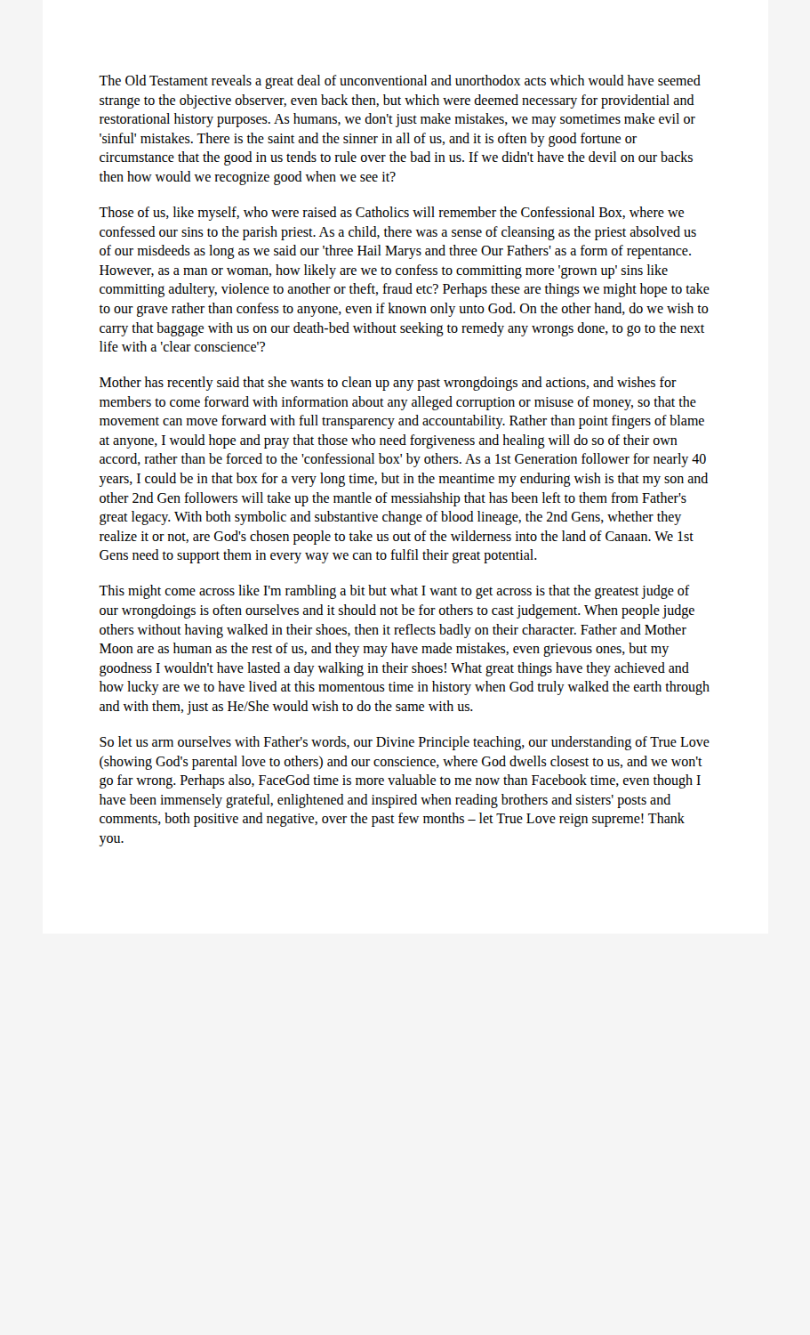The Old Testament reveals a great deal of unconventional and unorthodox acts which would have seemed strange to the objective observer, even back then, but which were deemed necessary for providential and restorational history purposes. As humans, we don't just make mistakes, we may sometimes make evil or 'sinful' mistakes. There is the saint and the sinner in all of us, and it is often by good fortune or circumstance that the good in us tends to rule over the bad in us. If we didn't have the devil on our backs then how would we recognize good when we see it?
Those of us, like myself, who were raised as Catholics will remember the Confessional Box, where we confessed our sins to the parish priest. As a child, there was a sense of cleansing as the priest absolved us of our misdeeds as long as we said our 'three Hail Marys and three Our Fathers' as a form of repentance. However, as a man or woman, how likely are we to confess to committing more 'grown up' sins like committing adultery, violence to another or theft, fraud etc? Perhaps these are things we might hope to take to our grave rather than confess to anyone, even if known only unto God. On the other hand, do we wish to carry that baggage with us on our death-bed without seeking to remedy any wrongs done, to go to the next life with a 'clear conscience'?
Mother has recently said that she wants to clean up any past wrongdoings and actions, and wishes for members to come forward with information about any alleged corruption or misuse of money, so that the movement can move forward with full transparency and accountability. Rather than point fingers of blame at anyone, I would hope and pray that those who need forgiveness and healing will do so of their own accord, rather than be forced to the 'confessional box' by others. As a 1st Generation follower for nearly 40 years, I could be in that box for a very long time, but in the meantime my enduring wish is that my son and other 2nd Gen followers will take up the mantle of messiahship that has been left to them from Father's great legacy. With both symbolic and substantive change of blood lineage, the 2nd Gens, whether they realize it or not, are God's chosen people to take us out of the wilderness into the land of Canaan. We 1st Gens need to support them in every way we can to fulfil their great potential.
This might come across like I'm rambling a bit but what I want to get across is that the greatest judge of our wrongdoings is often ourselves and it should not be for others to cast judgement. When people judge others without having walked in their shoes, then it reflects badly on their character. Father and Mother Moon are as human as the rest of us, and they may have made mistakes, even grievous ones, but my goodness I wouldn't have lasted a day walking in their shoes! What great things have they achieved and how lucky are we to have lived at this momentous time in history when God truly walked the earth through and with them, just as He/She would wish to do the same with us.
So let us arm ourselves with Father's words, our Divine Principle teaching, our understanding of True Love (showing God's parental love to others) and our conscience, where God dwells closest to us, and we won't go far wrong. Perhaps also, FaceGod time is more valuable to me now than Facebook time, even though I have been immensely grateful, enlightened and inspired when reading brothers and sisters' posts and comments, both positive and negative, over the past few months – let True Love reign supreme! Thank you.